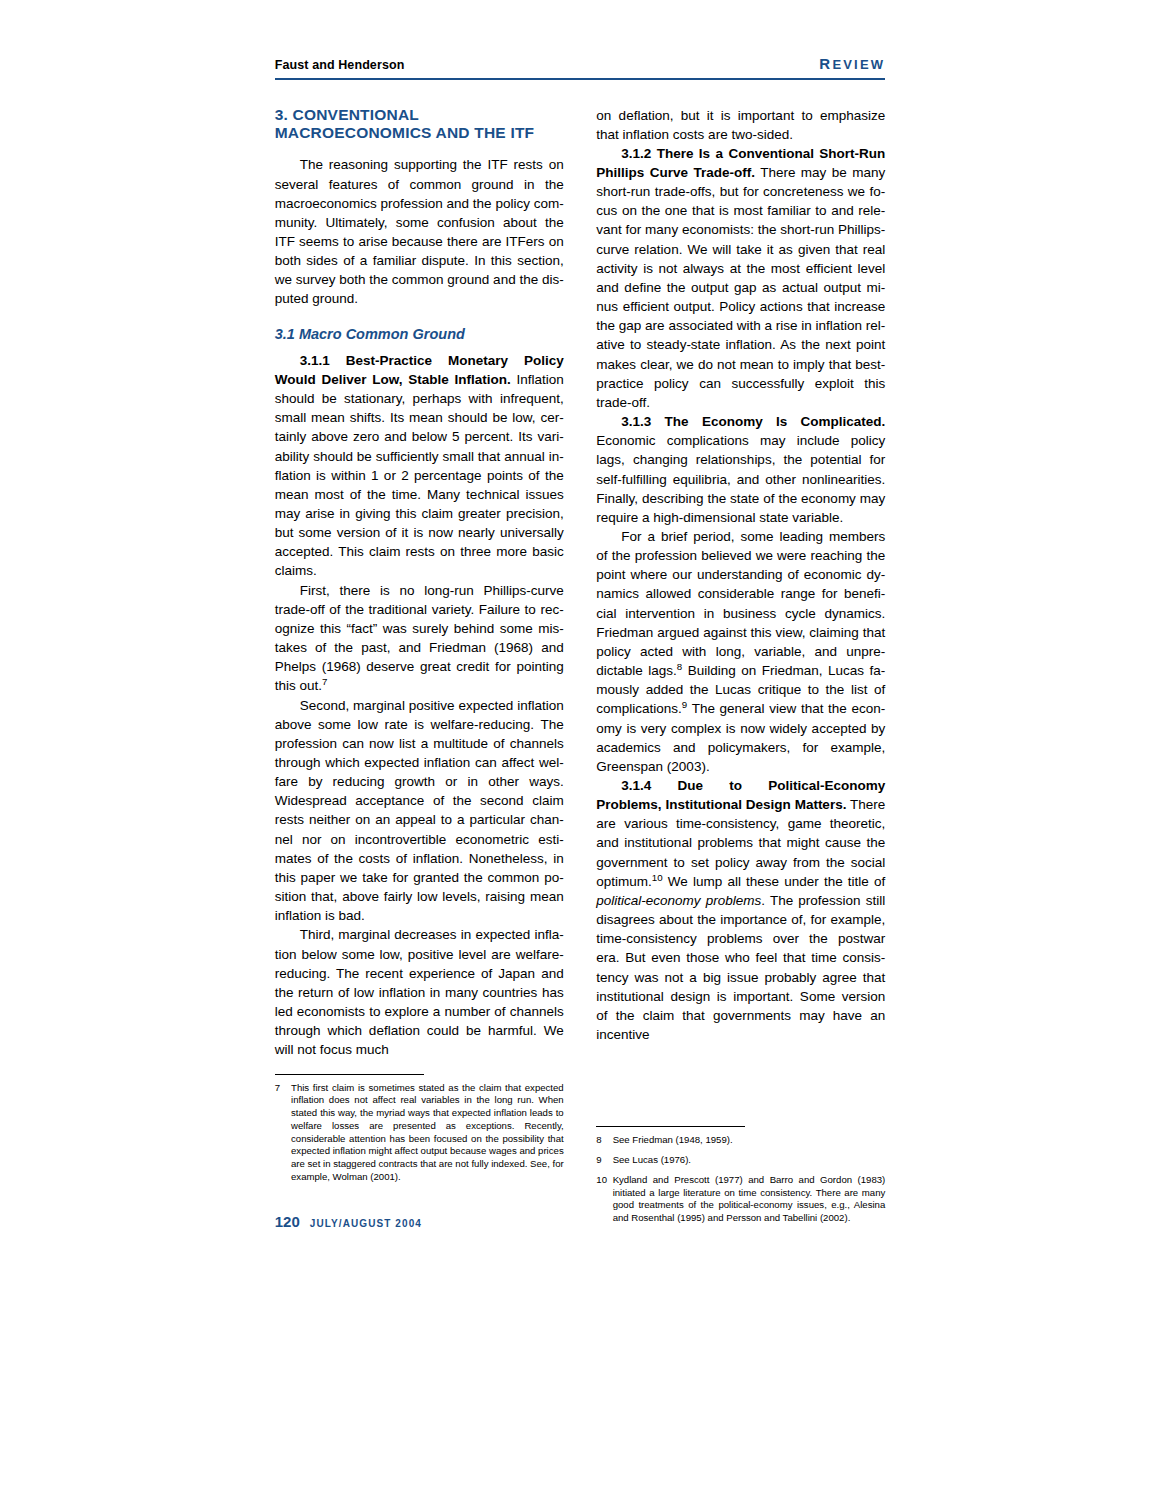Faust and Henderson
REVIEW
3. CONVENTIONAL MACROECONOMICS AND THE ITF
The reasoning supporting the ITF rests on several features of common ground in the macroeconomics profession and the policy community. Ultimately, some confusion about the ITF seems to arise because there are ITFers on both sides of a familiar dispute. In this section, we survey both the common ground and the disputed ground.
3.1 Macro Common Ground
3.1.1 Best-Practice Monetary Policy Would Deliver Low, Stable Inflation. Inflation should be stationary, perhaps with infrequent, small mean shifts. Its mean should be low, certainly above zero and below 5 percent. Its variability should be sufficiently small that annual inflation is within 1 or 2 percentage points of the mean most of the time. Many technical issues may arise in giving this claim greater precision, but some version of it is now nearly universally accepted. This claim rests on three more basic claims.
First, there is no long-run Phillips-curve trade-off of the traditional variety. Failure to recognize this “fact” was surely behind some mistakes of the past, and Friedman (1968) and Phelps (1968) deserve great credit for pointing this out.7
Second, marginal positive expected inflation above some low rate is welfare-reducing. The profession can now list a multitude of channels through which expected inflation can affect welfare by reducing growth or in other ways. Widespread acceptance of the second claim rests neither on an appeal to a particular channel nor on incontrovertible econometric estimates of the costs of inflation. Nonetheless, in this paper we take for granted the common position that, above fairly low levels, raising mean inflation is bad.
Third, marginal decreases in expected inflation below some low, positive level are welfare-reducing. The recent experience of Japan and the return of low inflation in many countries has led economists to explore a number of channels through which deflation could be harmful. We will not focus much
7
This first claim is sometimes stated as the claim that expected inflation does not affect real variables in the long run. When stated this way, the myriad ways that expected inflation leads to welfare losses are presented as exceptions. Recently, considerable attention has been focused on the possibility that expected inflation might affect output because wages and prices are set in staggered contracts that are not fully indexed. See, for example, Wolman (2001).
120 JULY/AUGUST 2004
on deflation, but it is important to emphasize that inflation costs are two-sided.
3.1.2 There Is a Conventional Short-Run Phillips Curve Trade-off. There may be many short-run trade-offs, but for concreteness we focus on the one that is most familiar to and relevant for many economists: the short-run Phillips-curve relation. We will take it as given that real activity is not always at the most efficient level and define the output gap as actual output minus efficient output. Policy actions that increase the gap are associated with a rise in inflation relative to steady-state inflation. As the next point makes clear, we do not mean to imply that best-practice policy can successfully exploit this trade-off.
3.1.3 The Economy Is Complicated. Economic complications may include policy lags, changing relationships, the potential for self-fulfilling equilibria, and other nonlinearities. Finally, describing the state of the economy may require a high-dimensional state variable.
For a brief period, some leading members of the profession believed we were reaching the point where our understanding of economic dynamics allowed considerable range for beneficial intervention in business cycle dynamics. Friedman argued against this view, claiming that policy acted with long, variable, and unpredictable lags.8 Building on Friedman, Lucas famously added the Lucas critique to the list of complications.9 The general view that the economy is very complex is now widely accepted by academics and policymakers, for example, Greenspan (2003).
3.1.4 Due to Political-Economy Problems, Institutional Design Matters. There are various time-consistency, game theoretic, and institutional problems that might cause the government to set policy away from the social optimum.10 We lump all these under the title of political-economy problems. The profession still disagrees about the importance of, for example, time-consistency problems over the postwar era. But even those who feel that time consistency was not a big issue probably agree that institutional design is important. Some version of the claim that governments may have an incentive
8
See Friedman (1948, 1959).
9
See Lucas (1976).
10
Kydland and Prescott (1977) and Barro and Gordon (1983) initiated a large literature on time consistency. There are many good treatments of the political-economy issues, e.g., Alesina and Rosenthal (1995) and Persson and Tabellini (2002).